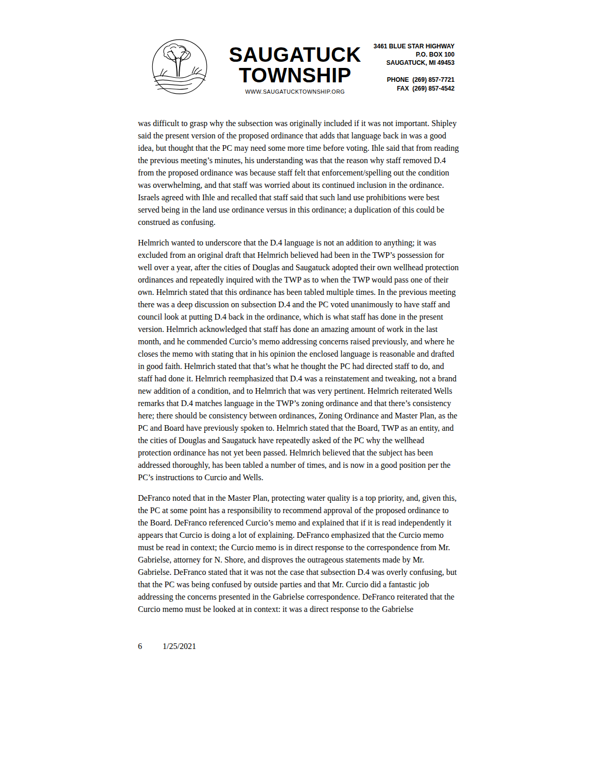SAUGATUCK
TOWNSHIP
WWW.SAUGATUCKTOWNSHIP.ORG
3461 BLUE STAR HIGHWAY
P.O. BOX 100
SAUGATUCK, MI 49453
PHONE (269) 857-7721
FAX (269) 857-4542
was difficult to grasp why the subsection was originally included if it was not important. Shipley said the present version of the proposed ordinance that adds that language back in was a good idea, but thought that the PC may need some more time before voting. Ihle said that from reading the previous meeting’s minutes, his understanding was that the reason why staff removed D.4 from the proposed ordinance was because staff felt that enforcement/spelling out the condition was overwhelming, and that staff was worried about its continued inclusion in the ordinance. Israels agreed with Ihle and recalled that staff said that such land use prohibitions were best served being in the land use ordinance versus in this ordinance; a duplication of this could be construed as confusing.
Helmrich wanted to underscore that the D.4 language is not an addition to anything; it was excluded from an original draft that Helmrich believed had been in the TWP’s possession for well over a year, after the cities of Douglas and Saugatuck adopted their own wellhead protection ordinances and repeatedly inquired with the TWP as to when the TWP would pass one of their own. Helmrich stated that this ordinance has been tabled multiple times. In the previous meeting there was a deep discussion on subsection D.4 and the PC voted unanimously to have staff and council look at putting D.4 back in the ordinance, which is what staff has done in the present version. Helmrich acknowledged that staff has done an amazing amount of work in the last month, and he commended Curcio’s memo addressing concerns raised previously, and where he closes the memo with stating that in his opinion the enclosed language is reasonable and drafted in good faith. Helmrich stated that that’s what he thought the PC had directed staff to do, and staff had done it. Helmrich reemphasized that D.4 was a reinstatement and tweaking, not a brand new addition of a condition, and to Helmrich that was very pertinent. Helmrich reiterated Wells remarks that D.4 matches language in the TWP’s zoning ordinance and that there’s consistency here; there should be consistency between ordinances, Zoning Ordinance and Master Plan, as the PC and Board have previously spoken to. Helmrich stated that the Board, TWP as an entity, and the cities of Douglas and Saugatuck have repeatedly asked of the PC why the wellhead protection ordinance has not yet been passed. Helmrich believed that the subject has been addressed thoroughly, has been tabled a number of times, and is now in a good position per the PC’s instructions to Curcio and Wells.
DeFranco noted that in the Master Plan, protecting water quality is a top priority, and, given this, the PC at some point has a responsibility to recommend approval of the proposed ordinance to the Board. DeFranco referenced Curcio’s memo and explained that if it is read independently it appears that Curcio is doing a lot of explaining. DeFranco emphasized that the Curcio memo must be read in context; the Curcio memo is in direct response to the correspondence from Mr. Gabrielse, attorney for N. Shore, and disproves the outrageous statements made by Mr. Gabrielse. DeFranco stated that it was not the case that subsection D.4 was overly confusing, but that the PC was being confused by outside parties and that Mr. Curcio did a fantastic job addressing the concerns presented in the Gabrielse correspondence. DeFranco reiterated that the Curcio memo must be looked at in context: it was a direct response to the Gabrielse
61/25/2021